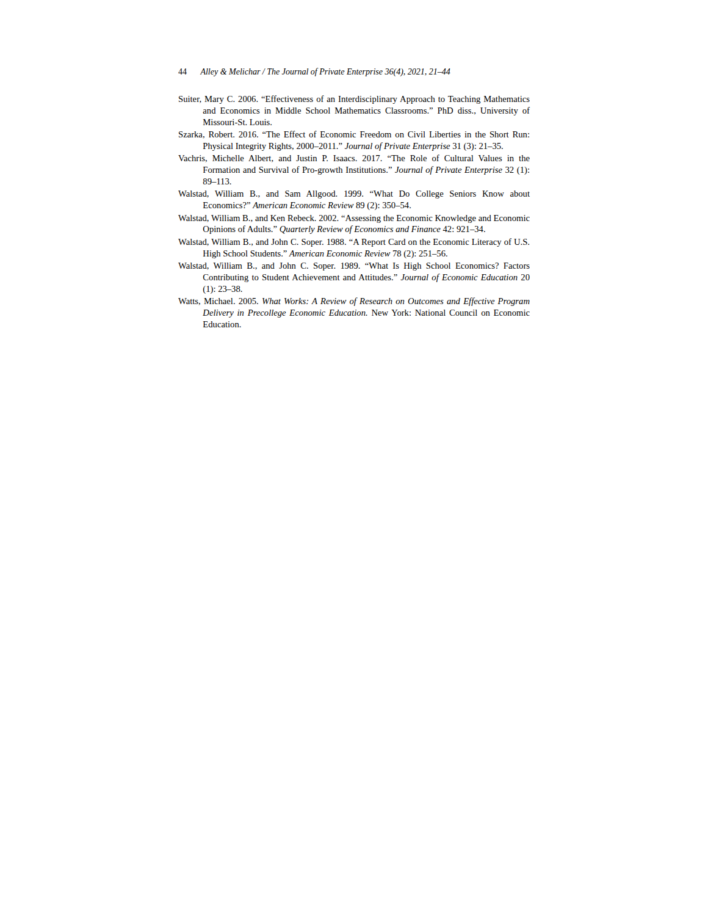44 Alley & Melichar / The Journal of Private Enterprise 36(4), 2021, 21–44
Suiter, Mary C. 2006. “Effectiveness of an Interdisciplinary Approach to Teaching Mathematics and Economics in Middle School Mathematics Classrooms.” PhD diss., University of Missouri-St. Louis.
Szarka, Robert. 2016. “The Effect of Economic Freedom on Civil Liberties in the Short Run: Physical Integrity Rights, 2000–2011.” Journal of Private Enterprise 31 (3): 21–35.
Vachris, Michelle Albert, and Justin P. Isaacs. 2017. “The Role of Cultural Values in the Formation and Survival of Pro-growth Institutions.” Journal of Private Enterprise 32 (1): 89–113.
Walstad, William B., and Sam Allgood. 1999. “What Do College Seniors Know about Economics?” American Economic Review 89 (2): 350–54.
Walstad, William B., and Ken Rebeck. 2002. “Assessing the Economic Knowledge and Economic Opinions of Adults.” Quarterly Review of Economics and Finance 42: 921–34.
Walstad, William B., and John C. Soper. 1988. “A Report Card on the Economic Literacy of U.S. High School Students.” American Economic Review 78 (2): 251–56.
Walstad, William B., and John C. Soper. 1989. “What Is High School Economics? Factors Contributing to Student Achievement and Attitudes.” Journal of Economic Education 20 (1): 23–38.
Watts, Michael. 2005. What Works: A Review of Research on Outcomes and Effective Program Delivery in Precollege Economic Education. New York: National Council on Economic Education.